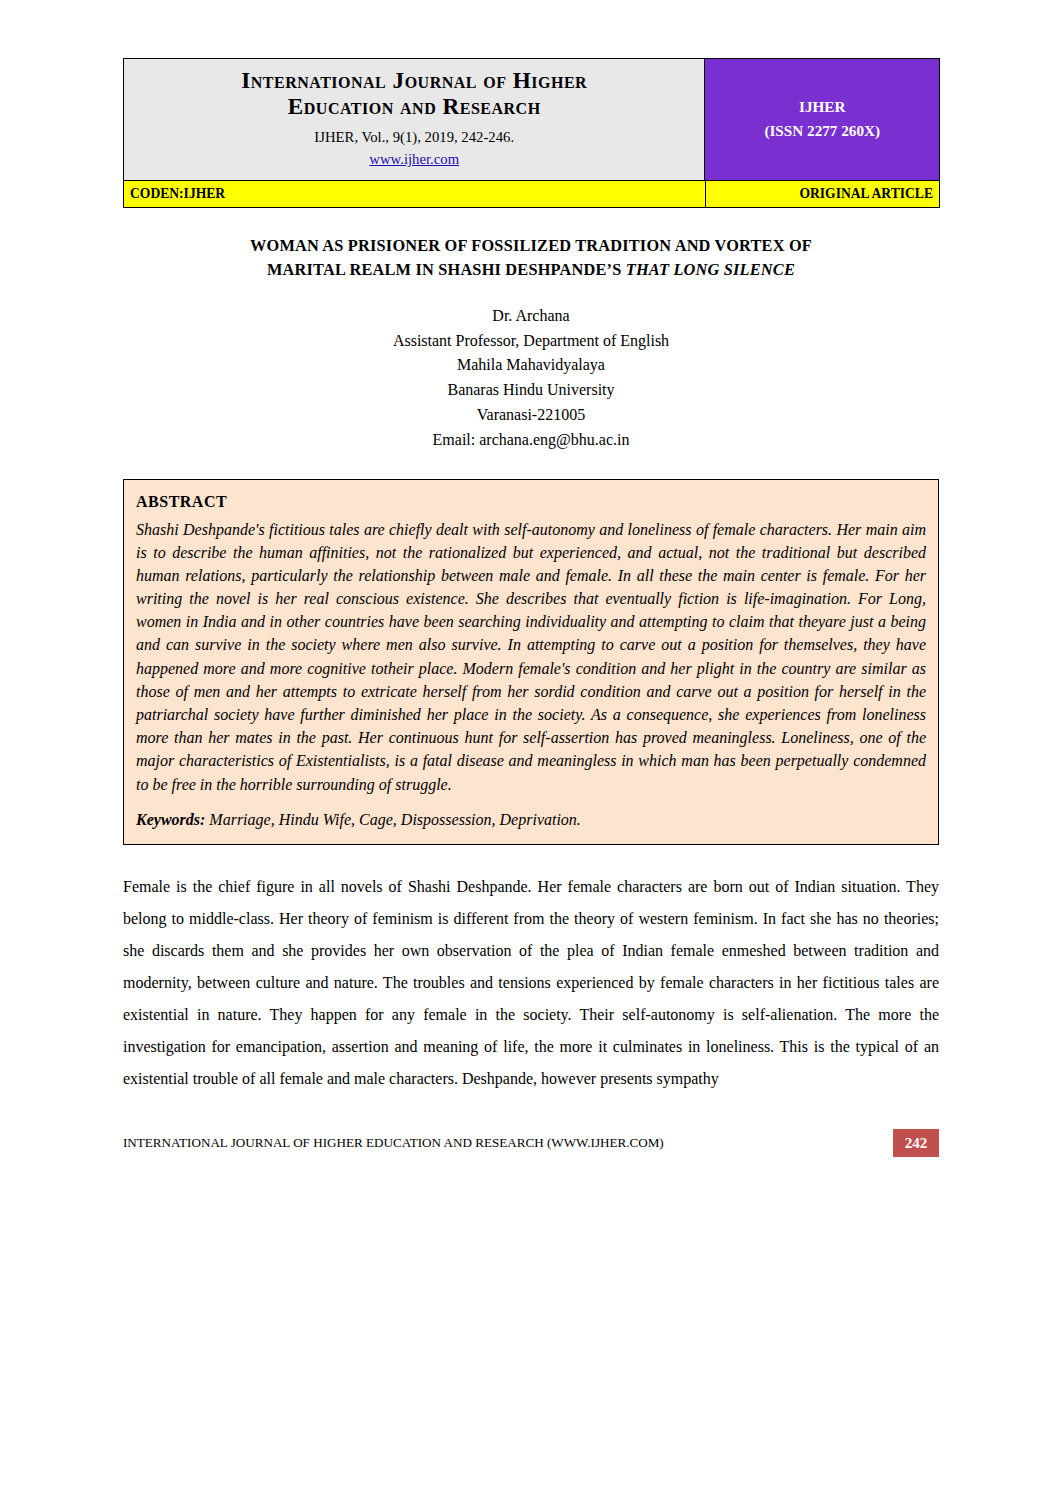International Journal of Higher
Education and Research
IJHER, Vol., 9(1), 2019, 242-246.
www.ijher.com
IJHER
(ISSN 2277 260X)
CODEN:IJHER
ORIGINAL ARTICLE
Woman as Prisioner of Fossilized Tradition and Vortex of
Marital Realm in Shashi Deshpande’s That Long Silence
Dr. Archana
Assistant Professor, Department of English
Mahila Mahavidyalaya
Banaras Hindu University
Varanasi-221005
Email: archana.eng@bhu.ac.in
ABSTRACT
Shashi Deshpande's fictitious tales are chiefly dealt with self-autonomy and loneliness of female characters. Her main aim is to describe the human affinities, not the rationalized but experienced, and actual, not the traditional but described human relations, particularly the relationship between male and female. In all these the main center is female. For her writing the novel is her real conscious existence. She describes that eventually fiction is life-imagination. For Long, women in India and in other countries have been searching individuality and attempting to claim that theyare just a being and can survive in the society where men also survive. In attempting to carve out a position for themselves, they have happened more and more cognitive totheir place. Modern female's condition and her plight in the country are similar as those of men and her attempts to extricate herself from her sordid condition and carve out a position for herself in the patriarchal society have further diminished her place in the society. As a consequence, she experiences from loneliness more than her mates in the past. Her continuous hunt for self-assertion has proved meaningless. Loneliness, one of the major characteristics of Existentialists, is a fatal disease and meaningless in which man has been perpetually condemned to be free in the horrible surrounding of struggle.
Keywords: Marriage, Hindu Wife, Cage, Dispossession, Deprivation.
Female is the chief figure in all novels of Shashi Deshpande. Her female characters are born out of Indian situation. They belong to middle-class. Her theory of feminism is different from the theory of western feminism. In fact she has no theories; she discards them and she provides her own observation of the plea of Indian female enmeshed between tradition and modernity, between culture and nature. The troubles and tensions experienced by female characters in her fictitious tales are existential in nature. They happen for any female in the society. Their self-autonomy is self-alienation. The more the investigation for emancipation, assertion and meaning of life, the more it culminates in loneliness. This is the typical of an existential trouble of all female and male characters. Deshpande, however presents sympathy
INTERNATIONAL JOURNAL OF HIGHER EDUCATION AND RESEARCH (WWW.IJHER.COM)
242